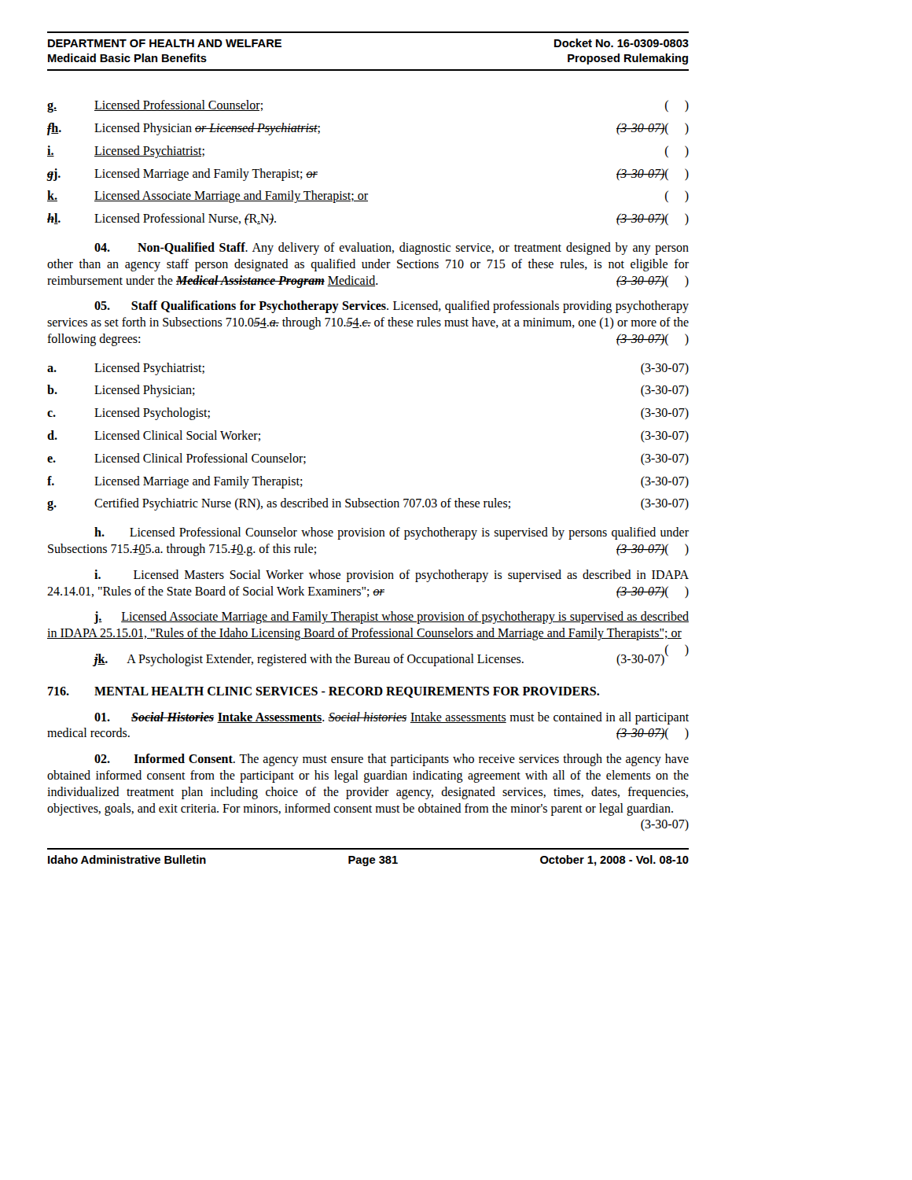DEPARTMENT OF HEALTH AND WELFARE
Medicaid Basic Plan Benefits
Docket No. 16-0309-0803
Proposed Rulemaking
| g. | Licensed Professional Counselor; | ( ) |
| f h . | Licensed Physician or Licensed Psychiatrist ; | (3-30-07) ( ) |
| i. | Licensed Psychiatrist; | ( ) |
| g j . | Licensed Marriage and Family Therapist; or | (3-30-07) ( ) |
| k. | Licensed Associate Marriage and Family Therapist; or | ( ) |
| h l . | Licensed Professional Nurse , ( R . N ) . | (3-30-07) ( ) |
04. Non-Qualified Staff. Any delivery of evaluation, diagnostic service, or treatment designed by any person other than an agency staff person designated as qualified under Sections 710 or 715 of these rules, is not eligible for reimbursement under the Medical Assistance Program Medicaid. (3-30-07)( )
05. Staff Qualifications for Psychotherapy Services. Licensed, qualified professionals providing psychotherapy services as set forth in Subsections 710.054.a. through 710.54.c. of these rules must have, at a minimum, one (1) or more of the following degrees: (3-30-07)( )
| a. | Licensed Psychiatrist; | (3-30-07) |
| b. | Licensed Physician; | (3-30-07) |
| c. | Licensed Psychologist; | (3-30-07) |
| d. | Licensed Clinical Social Worker; | (3-30-07) |
| e. | Licensed Clinical Professional Counselor; | (3-30-07) |
| f. | Licensed Marriage and Family Therapist; | (3-30-07) |
| g. | Certified Psychiatric Nurse (RN), as described in Subsection 707.03 of these rules; | (3-30-07) |
h. Licensed Professional Counselor whose provision of psychotherapy is supervised by persons qualified under Subsections 715.105.a. through 715.10.g. of this rule; (3-30-07)( )
i. Licensed Masters Social Worker whose provision of psychotherapy is supervised as described in IDAPA 24.14.01, "Rules of the State Board of Social Work Examiners"; or (3-30-07)( )
j. Licensed Associate Marriage and Family Therapist whose provision of psychotherapy is supervised as described in IDAPA 25.15.01, "Rules of the Idaho Licensing Board of Professional Counselors and Marriage and Family Therapists"; or ( )
jk. A Psychologist Extender, registered with the Bureau of Occupational Licenses. (3-30-07)
716. MENTAL HEALTH CLINIC SERVICES - RECORD REQUIREMENTS FOR PROVIDERS.
01. Social Histories Intake Assessments. Social histories Intake assessments must be contained in all participant medical records. (3-30-07)( )
02. Informed Consent. The agency must ensure that participants who receive services through the agency have obtained informed consent from the participant or his legal guardian indicating agreement with all of the elements on the individualized treatment plan including choice of the provider agency, designated services, times, dates, frequencies, objectives, goals, and exit criteria. For minors, informed consent must be obtained from the minor's parent or legal guardian. (3-30-07)
Idaho Administrative Bulletin
October 1, 2008 - Vol. 08-10
Page 381